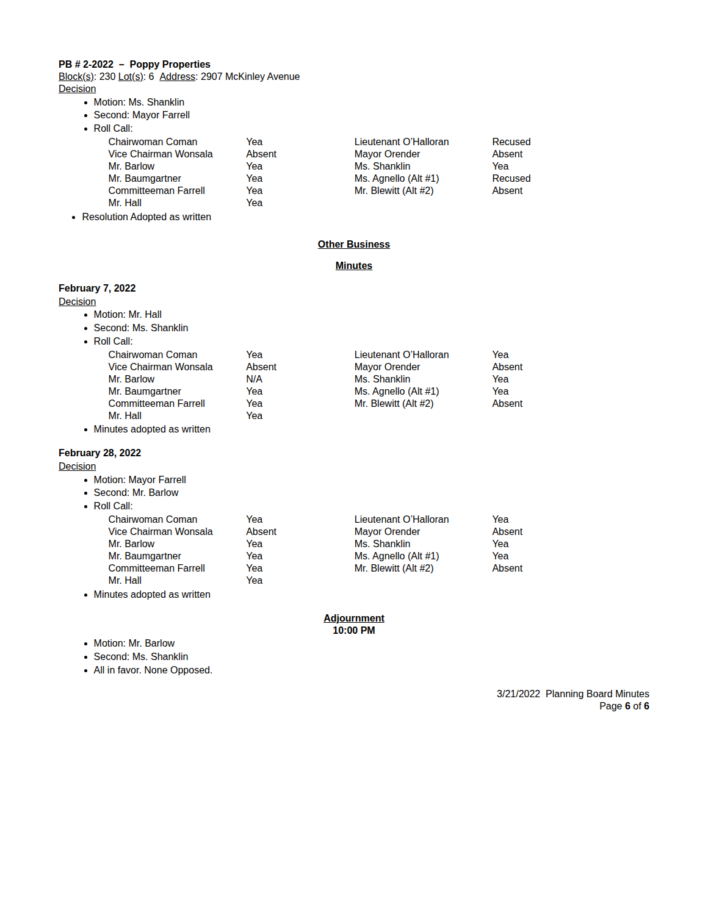PB # 2-2022 – Poppy Properties
Block(s): 230 Lot(s): 6 Address: 2907 McKinley Avenue
Decision
Motion: Ms. Shanklin
Second: Mayor Farrell
Roll Call:
| Chairwoman Coman | Yea | Lieutenant O’Halloran | Recused |
| Vice Chairman Wonsala | Absent | Mayor Orender | Absent |
| Mr. Barlow | Yea | Ms. Shanklin | Yea |
| Mr. Baumgartner | Yea | Ms. Agnello (Alt #1) | Recused |
| Committeeman Farrell | Yea | Mr. Blewitt (Alt #2) | Absent |
| Mr. Hall | Yea | | |
Resolution Adopted as written
Other Business
Minutes
February 7, 2022
Decision
Motion: Mr. Hall
Second: Ms. Shanklin
Roll Call:
| Chairwoman Coman | Yea | Lieutenant O’Halloran | Yea |
| Vice Chairman Wonsala | Absent | Mayor Orender | Absent |
| Mr. Barlow | N/A | Ms. Shanklin | Yea |
| Mr. Baumgartner | Yea | Ms. Agnello (Alt #1) | Yea |
| Committeeman Farrell | Yea | Mr. Blewitt (Alt #2) | Absent |
| Mr. Hall | Yea | | |
Minutes adopted as written
February 28, 2022
Decision
Motion: Mayor Farrell
Second: Mr. Barlow
Roll Call:
| Chairwoman Coman | Yea | Lieutenant O’Halloran | Yea |
| Vice Chairman Wonsala | Absent | Mayor Orender | Absent |
| Mr. Barlow | Yea | Ms. Shanklin | Yea |
| Mr. Baumgartner | Yea | Ms. Agnello (Alt #1) | Yea |
| Committeeman Farrell | Yea | Mr. Blewitt (Alt #2) | Absent |
| Mr. Hall | Yea | | |
Minutes adopted as written
Adjournment 10:00 PM
Motion: Mr. Barlow
Second: Ms. Shanklin
All in favor. None Opposed.
3/21/2022 Planning Board Minutes Page 6 of 6